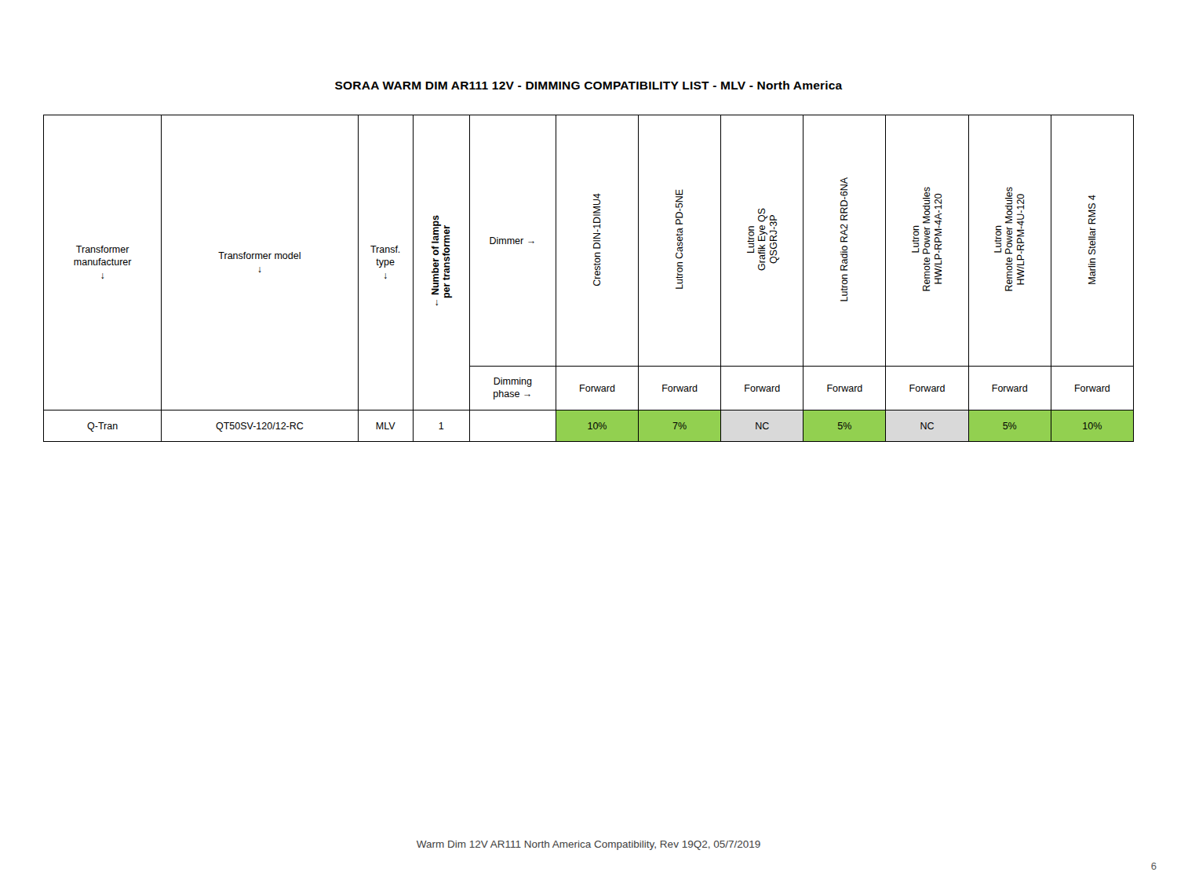SORAA WARM DIM AR111 12V - DIMMING COMPATIBILITY LIST - MLV - North America
| Transformer manufacturer ↓ | Transformer model ↓ | Transf. type ↓ | ← Number of lamps per transformer | Dimmer → | Creston DIN-1DIMU4 | Lutron Caseta PD-5NE | Lutron Grafik Eye QS QSGRJ-3P | Lutron Radio RA2 RRD-6NA | Lutron Remote Power Modules HW/LP-RPM-4A-120 | Lutron Remote Power Modules HW/LP-RPM-4U-120 | Marlin Stellar RMS 4 |
| Dimming phase → | Forward | Forward | Forward | Forward | Forward | Forward | Forward |
| Q-Tran | QT50SV-120/12-RC | MLV | 1 | | 10% | 7% | NC | 5% | NC | 5% | 10% |
Warm Dim 12V AR111 North America Compatibility, Rev 19Q2, 05/7/2019
6